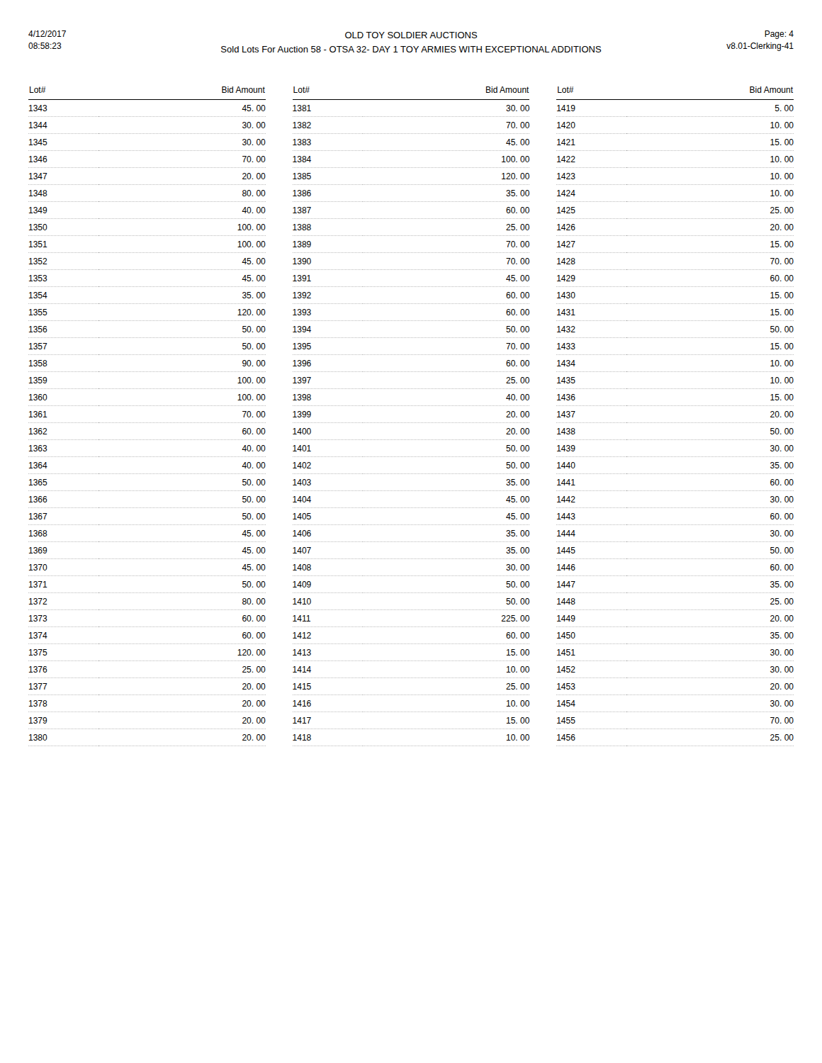4/12/2017
08:58:23
OLD TOY SOLDIER AUCTIONS
Sold Lots For Auction 58 - OTSA 32- DAY 1 TOY ARMIES WITH EXCEPTIONAL ADDITIONS
Page: 4
v8.01-Clerking-41
| Lot# | Bid Amount |
| --- | --- |
| 1343 | 45. 00 |
| 1344 | 30. 00 |
| 1345 | 30. 00 |
| 1346 | 70. 00 |
| 1347 | 20. 00 |
| 1348 | 80. 00 |
| 1349 | 40. 00 |
| 1350 | 100. 00 |
| 1351 | 100. 00 |
| 1352 | 45. 00 |
| 1353 | 45. 00 |
| 1354 | 35. 00 |
| 1355 | 120. 00 |
| 1356 | 50. 00 |
| 1357 | 50. 00 |
| 1358 | 90. 00 |
| 1359 | 100. 00 |
| 1360 | 100. 00 |
| 1361 | 70. 00 |
| 1362 | 60. 00 |
| 1363 | 40. 00 |
| 1364 | 40. 00 |
| 1365 | 50. 00 |
| 1366 | 50. 00 |
| 1367 | 50. 00 |
| 1368 | 45. 00 |
| 1369 | 45. 00 |
| 1370 | 45. 00 |
| 1371 | 50. 00 |
| 1372 | 80. 00 |
| 1373 | 60. 00 |
| 1374 | 60. 00 |
| 1375 | 120. 00 |
| 1376 | 25. 00 |
| 1377 | 20. 00 |
| 1378 | 20. 00 |
| 1379 | 20. 00 |
| 1380 | 20. 00 |
| Lot# | Bid Amount |
| --- | --- |
| 1381 | 30. 00 |
| 1382 | 70. 00 |
| 1383 | 45. 00 |
| 1384 | 100. 00 |
| 1385 | 120. 00 |
| 1386 | 35. 00 |
| 1387 | 60. 00 |
| 1388 | 25. 00 |
| 1389 | 70. 00 |
| 1390 | 70. 00 |
| 1391 | 45. 00 |
| 1392 | 60. 00 |
| 1393 | 60. 00 |
| 1394 | 50. 00 |
| 1395 | 70. 00 |
| 1396 | 60. 00 |
| 1397 | 25. 00 |
| 1398 | 40. 00 |
| 1399 | 20. 00 |
| 1400 | 20. 00 |
| 1401 | 50. 00 |
| 1402 | 50. 00 |
| 1403 | 35. 00 |
| 1404 | 45. 00 |
| 1405 | 45. 00 |
| 1406 | 35. 00 |
| 1407 | 35. 00 |
| 1408 | 30. 00 |
| 1409 | 50. 00 |
| 1410 | 50. 00 |
| 1411 | 225. 00 |
| 1412 | 60. 00 |
| 1413 | 15. 00 |
| 1414 | 10. 00 |
| 1415 | 25. 00 |
| 1416 | 10. 00 |
| 1417 | 15. 00 |
| 1418 | 10. 00 |
| Lot# | Bid Amount |
| --- | --- |
| 1419 | 5. 00 |
| 1420 | 10. 00 |
| 1421 | 15. 00 |
| 1422 | 10. 00 |
| 1423 | 10. 00 |
| 1424 | 10. 00 |
| 1425 | 25. 00 |
| 1426 | 20. 00 |
| 1427 | 15. 00 |
| 1428 | 70. 00 |
| 1429 | 60. 00 |
| 1430 | 15. 00 |
| 1431 | 15. 00 |
| 1432 | 50. 00 |
| 1433 | 15. 00 |
| 1434 | 10. 00 |
| 1435 | 10. 00 |
| 1436 | 15. 00 |
| 1437 | 20. 00 |
| 1438 | 50. 00 |
| 1439 | 30. 00 |
| 1440 | 35. 00 |
| 1441 | 60. 00 |
| 1442 | 30. 00 |
| 1443 | 60. 00 |
| 1444 | 30. 00 |
| 1445 | 50. 00 |
| 1446 | 60. 00 |
| 1447 | 35. 00 |
| 1448 | 25. 00 |
| 1449 | 20. 00 |
| 1450 | 35. 00 |
| 1451 | 30. 00 |
| 1452 | 30. 00 |
| 1453 | 20. 00 |
| 1454 | 30. 00 |
| 1455 | 70. 00 |
| 1456 | 25. 00 |